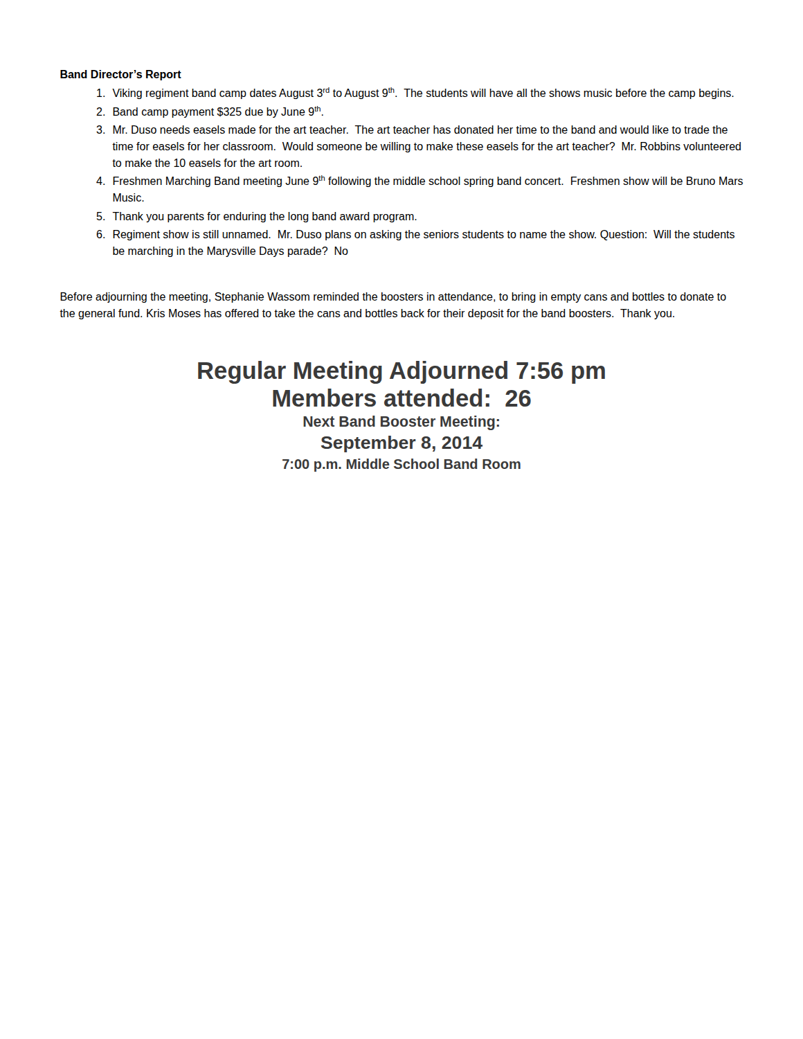Band Director’s Report
Viking regiment band camp dates August 3rd to August 9th. The students will have all the shows music before the camp begins.
Band camp payment $325 due by June 9th.
Mr. Duso needs easels made for the art teacher. The art teacher has donated her time to the band and would like to trade the time for easels for her classroom. Would someone be willing to make these easels for the art teacher? Mr. Robbins volunteered to make the 10 easels for the art room.
Freshmen Marching Band meeting June 9th following the middle school spring band concert. Freshmen show will be Bruno Mars Music.
Thank you parents for enduring the long band award program.
Regiment show is still unnamed. Mr. Duso plans on asking the seniors students to name the show. Question: Will the students be marching in the Marysville Days parade? No
Before adjourning the meeting, Stephanie Wassom reminded the boosters in attendance, to bring in empty cans and bottles to donate to the general fund. Kris Moses has offered to take the cans and bottles back for their deposit for the band boosters. Thank you.
Regular Meeting Adjourned 7:56 pm
Members attended: 26
Next Band Booster Meeting:
September 8, 2014
7:00 p.m. Middle School Band Room